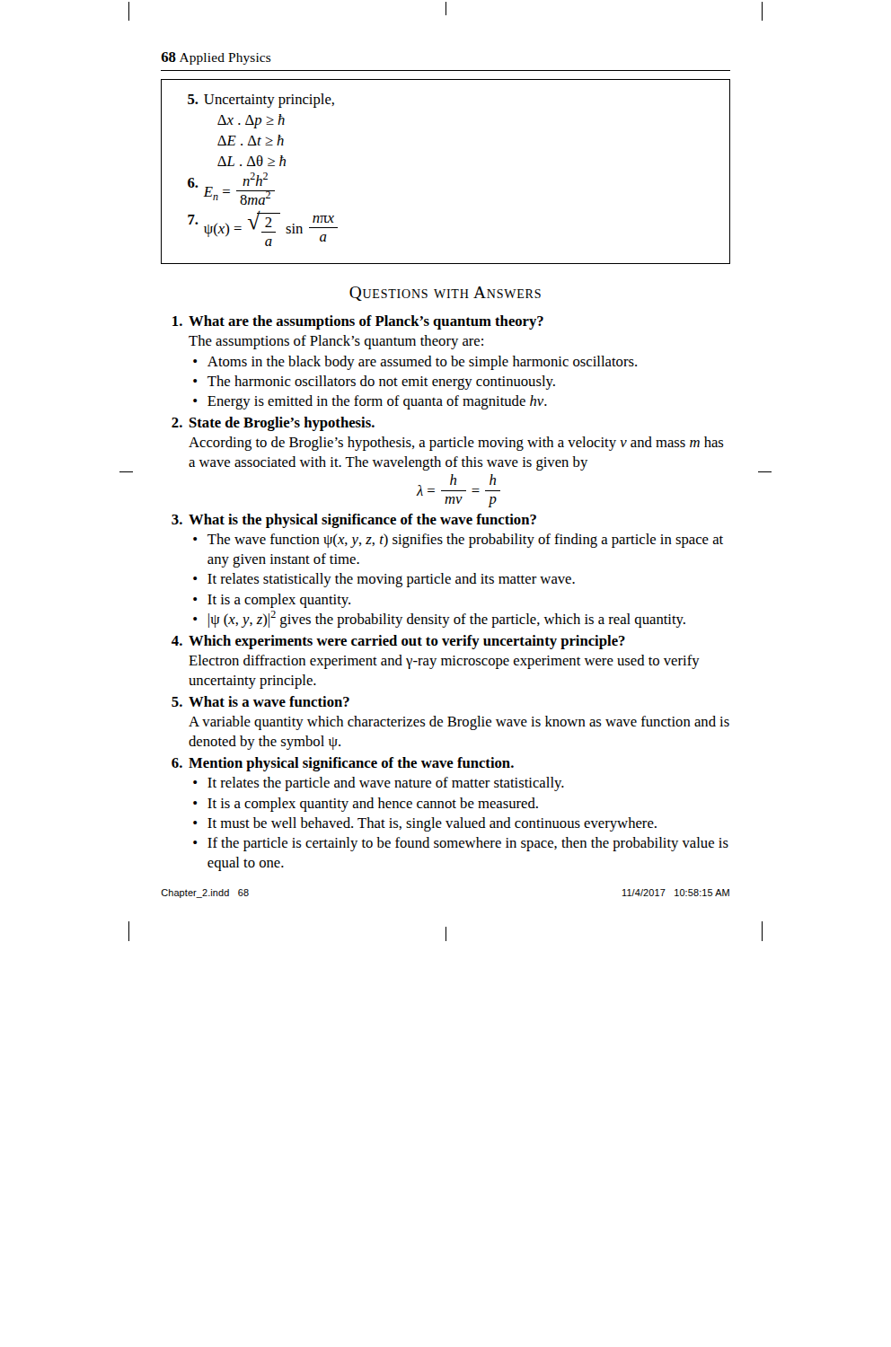68 Applied Physics
5. Uncertainty principle,
Δx . Δp ≥ ħ
ΔE . Δt ≥ ħ
ΔL . Δθ ≥ ħ
6. En = n2h2 8ma2
7. ψ(x) = 2 a sin nπx a
Questions with Answers
1. What are the assumptions of Planck’s quantum theory?
The assumptions of Planck’s quantum theory are:
Atoms in the black body are assumed to be simple harmonic oscillators.
The harmonic oscillators do not emit energy continuously.
Energy is emitted in the form of quanta of magnitude hv.
2. State de Broglie’s hypothesis.
According to de Broglie’s hypothesis, a particle moving with a velocity v and mass m has a wave associated with it. The wavelength of this wave is given by
λ = hmv = hp
3. What is the physical significance of the wave function?
The wave function ψ(x, y, z, t) signifies the probability of finding a particle in space at any given instant of time.
It relates statistically the moving particle and its matter wave.
It is a complex quantity.
|ψ (x, y, z)|2 gives the probability density of the particle, which is a real quantity.
4. Which experiments were carried out to verify uncertainty principle?
Electron diffraction experiment and γ-ray microscope experiment were used to verify uncertainty principle.
5. What is a wave function?
A variable quantity which characterizes de Broglie wave is known as wave function and is denoted by the symbol ψ.
6. Mention physical significance of the wave function.
It relates the particle and wave nature of matter statistically.
It is a complex quantity and hence cannot be measured.
It must be well behaved. That is, single valued and continuous everywhere.
If the particle is certainly to be found somewhere in space, then the probability value is equal to one.
Chapter_2.indd 68 11/4/2017 10:58:15 AM